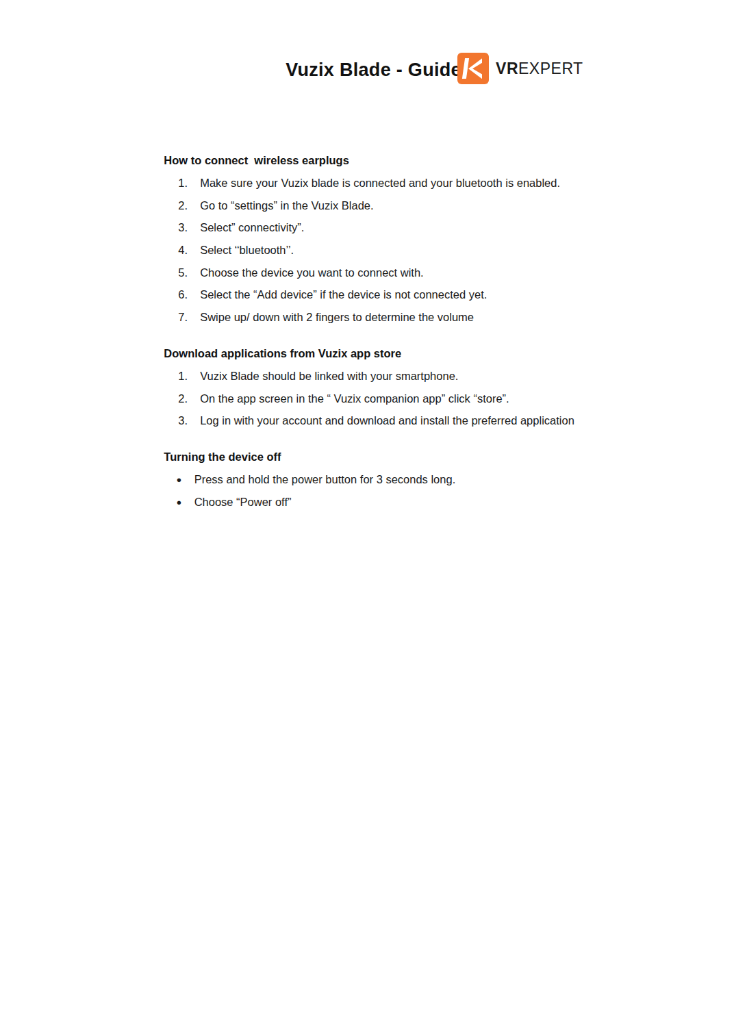Vuzix Blade - Guide
VREXPERT
How to connect wireless earplugs
1. Make sure your Vuzix blade is connected and your bluetooth is enabled.
2. Go to “settings” in the Vuzix Blade.
3. Select” connectivity”.
4. Select ‘‘bluetooth’’.
5. Choose the device you want to connect with.
6. Select the “Add device” if the device is not connected yet.
7. Swipe up/ down with 2 fingers to determine the volume
Download applications from Vuzix app store
1. Vuzix Blade should be linked with your smartphone.
2. On the app screen in the “ Vuzix companion app” click “store”.
3. Log in with your account and download and install the preferred application
Turning the device off
●Press and hold the power button for 3 seconds long.
●Choose “Power off”